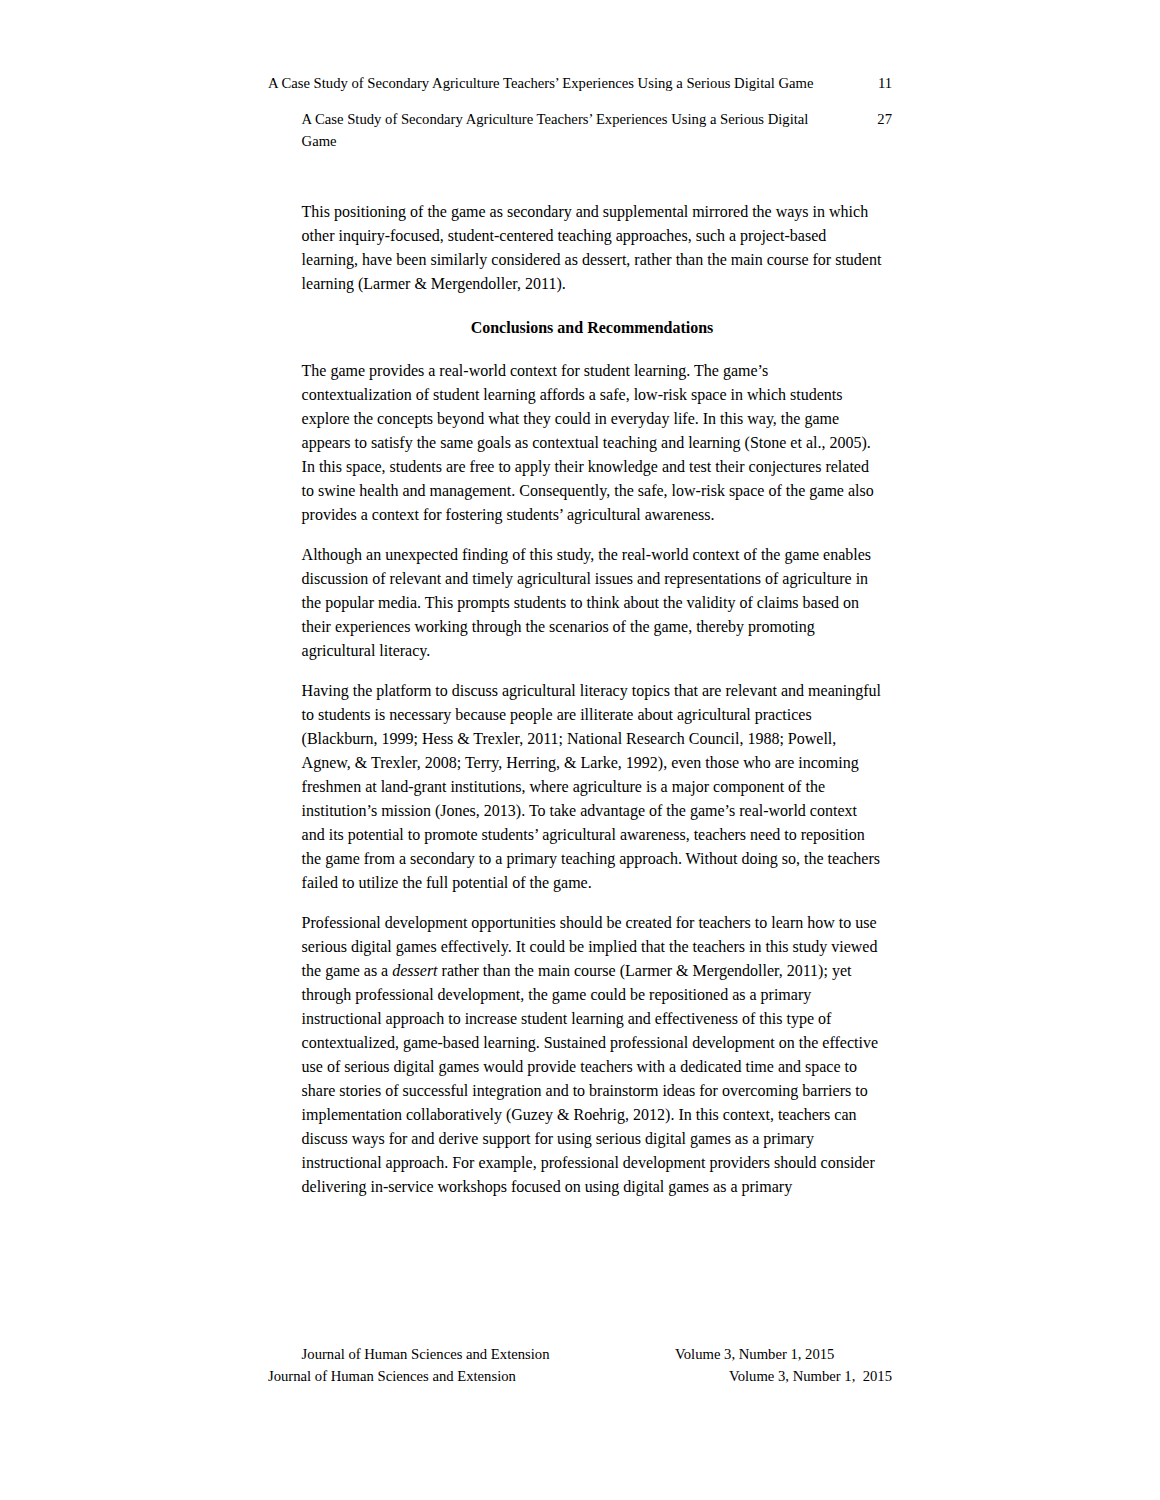A Case Study of Secondary Agriculture Teachers’ Experiences Using a Serious Digital Game 11
A Case Study of Secondary Agriculture Teachers’ Experiences Using a Serious Digital Game 27
This positioning of the game as secondary and supplemental mirrored the ways in which other inquiry-focused, student-centered teaching approaches, such a project-based learning, have been similarly considered as dessert, rather than the main course for student learning (Larmer & Mergendoller, 2011).
Conclusions and Recommendations
The game provides a real-world context for student learning. The game’s contextualization of student learning affords a safe, low-risk space in which students explore the concepts beyond what they could in everyday life. In this way, the game appears to satisfy the same goals as contextual teaching and learning (Stone et al., 2005). In this space, students are free to apply their knowledge and test their conjectures related to swine health and management. Consequently, the safe, low-risk space of the game also provides a context for fostering students’ agricultural awareness.
Although an unexpected finding of this study, the real-world context of the game enables discussion of relevant and timely agricultural issues and representations of agriculture in the popular media. This prompts students to think about the validity of claims based on their experiences working through the scenarios of the game, thereby promoting agricultural literacy.
Having the platform to discuss agricultural literacy topics that are relevant and meaningful to students is necessary because people are illiterate about agricultural practices (Blackburn, 1999; Hess & Trexler, 2011; National Research Council, 1988; Powell, Agnew, & Trexler, 2008; Terry, Herring, & Larke, 1992), even those who are incoming freshmen at land-grant institutions, where agriculture is a major component of the institution’s mission (Jones, 2013). To take advantage of the game’s real-world context and its potential to promote students’ agricultural awareness, teachers need to reposition the game from a secondary to a primary teaching approach. Without doing so, the teachers failed to utilize the full potential of the game.
Professional development opportunities should be created for teachers to learn how to use serious digital games effectively. It could be implied that the teachers in this study viewed the game as a dessert rather than the main course (Larmer & Mergendoller, 2011); yet through professional development, the game could be repositioned as a primary instructional approach to increase student learning and effectiveness of this type of contextualized, game-based learning. Sustained professional development on the effective use of serious digital games would provide teachers with a dedicated time and space to share stories of successful integration and to brainstorm ideas for overcoming barriers to implementation collaboratively (Guzey & Roehrig, 2012). In this context, teachers can discuss ways for and derive support for using serious digital games as a primary instructional approach. For example, professional development providers should consider delivering in-service workshops focused on using digital games as a primary
Journal of Human Sciences and Extension Volume 3, Number 1, 2015
Journal of Human Sciences and Extension Volume 3, Number 1, 2015